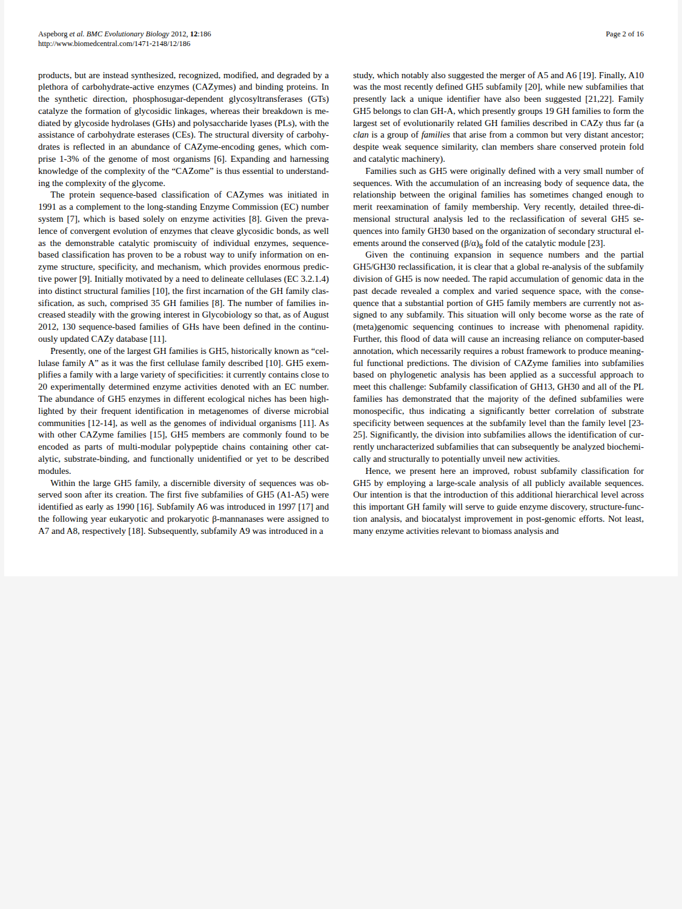Aspeborg et al. BMC Evolutionary Biology 2012, 12:186 http://www.biomedcentral.com/1471-2148/12/186
Page 2 of 16
products, but are instead synthesized, recognized, modified, and degraded by a plethora of carbohydrate-active enzymes (CAZymes) and binding proteins. In the synthetic direction, phosphosugar-dependent glycosyltransferases (GTs) catalyze the formation of glycosidic linkages, whereas their breakdown is mediated by glycoside hydrolases (GHs) and polysaccharide lyases (PLs), with the assistance of carbohydrate esterases (CEs). The structural diversity of carbohydrates is reflected in an abundance of CAZyme-encoding genes, which comprise 1-3% of the genome of most organisms [6]. Expanding and harnessing knowledge of the complexity of the “CAZome” is thus essential to understanding the complexity of the glycome.
The protein sequence-based classification of CAZymes was initiated in 1991 as a complement to the long-standing Enzyme Commission (EC) number system [7], which is based solely on enzyme activities [8]. Given the prevalence of convergent evolution of enzymes that cleave glycosidic bonds, as well as the demonstrable catalytic promiscuity of individual enzymes, sequence-based classification has proven to be a robust way to unify information on enzyme structure, specificity, and mechanism, which provides enormous predictive power [9]. Initially motivated by a need to delineate cellulases (EC 3.2.1.4) into distinct structural families [10], the first incarnation of the GH family classification, as such, comprised 35 GH families [8]. The number of families increased steadily with the growing interest in Glycobiology so that, as of August 2012, 130 sequence-based families of GHs have been defined in the continuously updated CAZy database [11].
Presently, one of the largest GH families is GH5, historically known as “cellulase family A” as it was the first cellulase family described [10]. GH5 exemplifies a family with a large variety of specificities: it currently contains close to 20 experimentally determined enzyme activities denoted with an EC number. The abundance of GH5 enzymes in different ecological niches has been highlighted by their frequent identification in metagenomes of diverse microbial communities [12-14], as well as the genomes of individual organisms [11]. As with other CAZyme families [15], GH5 members are commonly found to be encoded as parts of multi-modular polypeptide chains containing other catalytic, substrate-binding, and functionally unidentified or yet to be described modules.
Within the large GH5 family, a discernible diversity of sequences was observed soon after its creation. The first five subfamilies of GH5 (A1-A5) were identified as early as 1990 [16]. Subfamily A6 was introduced in 1997 [17] and the following year eukaryotic and prokaryotic β-mannanases were assigned to A7 and A8, respectively [18]. Subsequently, subfamily A9 was introduced in a
study, which notably also suggested the merger of A5 and A6 [19]. Finally, A10 was the most recently defined GH5 subfamily [20], while new subfamilies that presently lack a unique identifier have also been suggested [21,22]. Family GH5 belongs to clan GH-A, which presently groups 19 GH families to form the largest set of evolutionarily related GH families described in CAZy thus far (a clan is a group of families that arise from a common but very distant ancestor; despite weak sequence similarity, clan members share conserved protein fold and catalytic machinery).
Families such as GH5 were originally defined with a very small number of sequences. With the accumulation of an increasing body of sequence data, the relationship between the original families has sometimes changed enough to merit reexamination of family membership. Very recently, detailed three-dimensional structural analysis led to the reclassification of several GH5 sequences into family GH30 based on the organization of secondary structural elements around the conserved (β/α)8 fold of the catalytic module [23].
Given the continuing expansion in sequence numbers and the partial GH5/GH30 reclassification, it is clear that a global re-analysis of the subfamily division of GH5 is now needed. The rapid accumulation of genomic data in the past decade revealed a complex and varied sequence space, with the consequence that a substantial portion of GH5 family members are currently not assigned to any subfamily. This situation will only become worse as the rate of (meta)genomic sequencing continues to increase with phenomenal rapidity. Further, this flood of data will cause an increasing reliance on computer-based annotation, which necessarily requires a robust framework to produce meaningful functional predictions. The division of CAZyme families into subfamilies based on phylogenetic analysis has been applied as a successful approach to meet this challenge: Subfamily classification of GH13, GH30 and all of the PL families has demonstrated that the majority of the defined subfamilies were monospecific, thus indicating a significantly better correlation of substrate specificity between sequences at the subfamily level than the family level [23-25]. Significantly, the division into subfamilies allows the identification of currently uncharacterized subfamilies that can subsequently be analyzed biochemically and structurally to potentially unveil new activities.
Hence, we present here an improved, robust subfamily classification for GH5 by employing a large-scale analysis of all publicly available sequences. Our intention is that the introduction of this additional hierarchical level across this important GH family will serve to guide enzyme discovery, structure-function analysis, and biocatalyst improvement in post-genomic efforts. Not least, many enzyme activities relevant to biomass analysis and